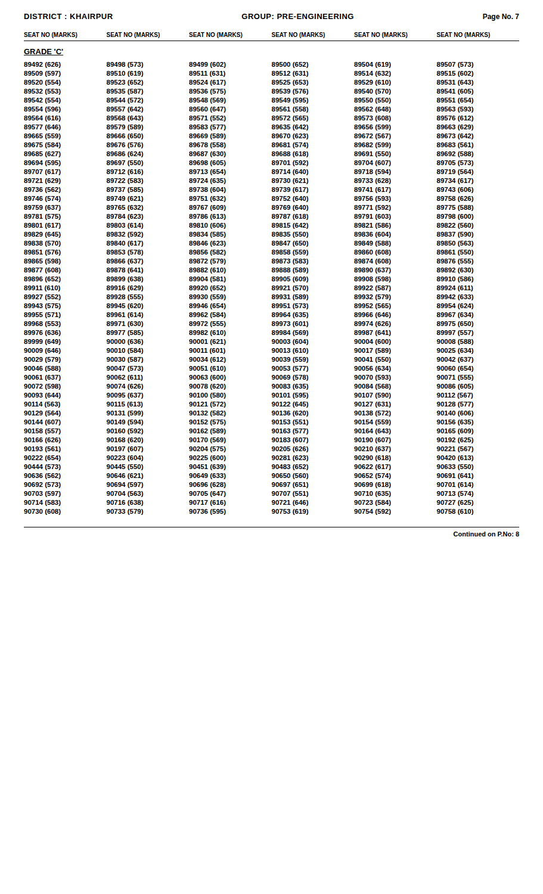DISTRICT : KHAIRPUR GROUP: PRE-ENGINEERING Page No. 7
SEAT NO (MARKS) SEAT NO (MARKS) SEAT NO (MARKS) SEAT NO (MARKS) SEAT NO (MARKS) SEAT NO (MARKS)
GRADE 'C'
89492 (626) 89498 (573) 89499 (602) 89500 (652) 89504 (619) 89507 (573) 89509 (597) 89510 (619) 89511 (631) 89512 (631) 89514 (632) 89515 (602) 89520 (554) 89523 (652) 89524 (617) 89525 (653) 89529 (610) 89531 (643) 89532 (553) 89535 (587) 89536 (575) 89539 (576) 89540 (570) 89541 (605) 89542 (554) 89544 (572) 89548 (569) 89549 (595) 89550 (550) 89551 (654) 89554 (596) 89557 (642) 89560 (647) 89561 (558) 89562 (648) 89563 (593) 89564 (616) 89568 (643) 89571 (552) 89572 (565) 89573 (608) 89576 (612) 89577 (646) 89579 (589) 89583 (577) 89635 (642) 89656 (599) 89663 (629) 89665 (559) 89666 (650) 89669 (589) 89670 (623) 89672 (567) 89673 (642) 89675 (584) 89676 (576) 89678 (558) 89681 (574) 89682 (599) 89683 (561) 89685 (627) 89686 (624) 89687 (630) 89688 (618) 89691 (550) 89692 (588) 89694 (595) 89697 (550) 89698 (605) 89701 (592) 89704 (607) 89705 (573) 89707 (617) 89712 (616) 89713 (654) 89714 (640) 89718 (594) 89719 (564) 89721 (629) 89722 (583) 89724 (635) 89730 (621) 89733 (628) 89734 (617) 89736 (562) 89737 (585) 89738 (604) 89739 (617) 89741 (617) 89743 (606) 89746 (574) 89749 (621) 89751 (632) 89752 (640) 89756 (593) 89758 (626) 89759 (637) 89765 (632) 89767 (609) 89769 (640) 89771 (592) 89775 (588) 89781 (575) 89784 (623) 89786 (613) 89787 (618) 89791 (603) 89798 (600) 89801 (617) 89803 (614) 89810 (606) 89815 (642) 89821 (586) 89822 (560) 89829 (645) 89832 (592) 89834 (585) 89835 (550) 89836 (604) 89837 (590) 89838 (570) 89840 (617) 89846 (623) 89847 (650) 89849 (588) 89850 (563) 89851 (576) 89853 (578) 89856 (582) 89858 (559) 89860 (608) 89861 (550) 89865 (598) 89866 (637) 89872 (579) 89873 (583) 89874 (608) 89876 (555) 89877 (608) 89878 (641) 89882 (610) 89888 (589) 89890 (637) 89892 (630) 89896 (652) 89899 (638) 89904 (581) 89905 (609) 89908 (598) 89910 (586) 89911 (610) 89916 (629) 89920 (652) 89921 (570) 89922 (587) 89924 (611) 89927 (552) 89928 (555) 89930 (559) 89931 (589) 89932 (579) 89942 (633) 89943 (575) 89945 (620) 89946 (654) 89951 (573) 89952 (565) 89954 (624) 89955 (571) 89961 (614) 89962 (584) 89964 (635) 89966 (646) 89967 (634) 89968 (553) 89971 (630) 89972 (555) 89973 (601) 89974 (626) 89975 (650) 89976 (636) 89977 (585) 89982 (610) 89984 (569) 89987 (641) 89997 (557) 89999 (649) 90000 (636) 90001 (621) 90003 (604) 90004 (600) 90008 (588) 90009 (646) 90010 (584) 90011 (601) 90013 (610) 90017 (589) 90025 (634) 90029 (579) 90030 (587) 90034 (612) 90039 (559) 90041 (550) 90042 (637) 90046 (588) 90047 (573) 90051 (610) 90053 (577) 90056 (634) 90060 (654) 90061 (637) 90062 (611) 90063 (600) 90069 (578) 90070 (593) 90071 (555) 90072 (598) 90074 (626) 90078 (620) 90083 (635) 90084 (568) 90086 (605) 90093 (644) 90095 (637) 90100 (580) 90101 (595) 90107 (590) 90112 (567) 90114 (563) 90115 (613) 90121 (572) 90122 (645) 90127 (631) 90128 (577) 90129 (564) 90131 (599) 90132 (582) 90136 (620) 90138 (572) 90140 (606) 90144 (607) 90149 (594) 90152 (575) 90153 (551) 90154 (559) 90156 (635) 90158 (557) 90160 (592) 90162 (589) 90163 (577) 90164 (643) 90165 (609) 90166 (626) 90168 (620) 90170 (569) 90183 (607) 90190 (607) 90192 (625) 90193 (561) 90197 (607) 90204 (575) 90205 (626) 90210 (637) 90221 (567) 90222 (654) 90223 (604) 90225 (600) 90281 (623) 90290 (618) 90420 (613) 90444 (573) 90445 (550) 90451 (639) 90483 (652) 90622 (617) 90633 (550) 90636 (562) 90646 (621) 90649 (633) 90650 (560) 90652 (574) 90691 (641) 90692 (573) 90694 (597) 90696 (628) 90697 (651) 90699 (618) 90701 (614) 90703 (597) 90704 (563) 90705 (647) 90707 (551) 90710 (635) 90713 (574) 90714 (583) 90716 (638) 90717 (616) 90721 (646) 90723 (584) 90727 (625) 90730 (608) 90733 (579) 90736 (595) 90753 (619) 90754 (592) 90758 (610)
Continued on P.No: 8